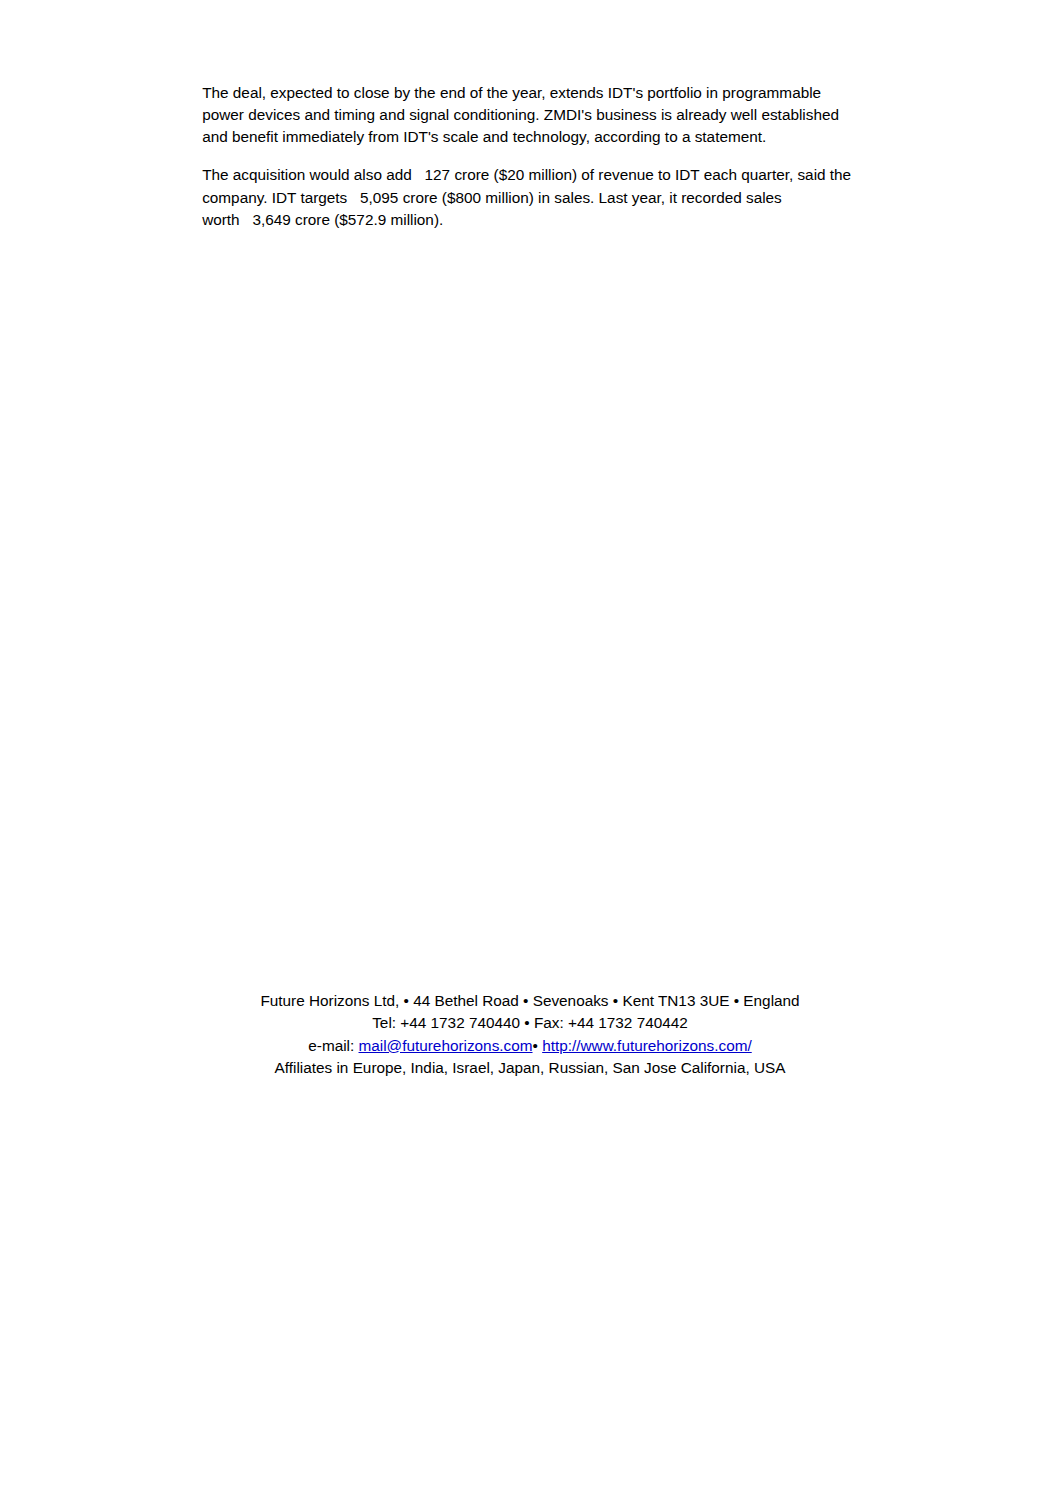The deal, expected to close by the end of the year, extends IDT's portfolio in programmable power devices and timing and signal conditioning. ZMDI's business is already well established and benefit immediately from IDT's scale and technology, according to a statement.
The acquisition would also add 127 crore ($20 million) of revenue to IDT each quarter, said the company. IDT targets 5,095 crore ($800 million) in sales. Last year, it recorded sales worth 3,649 crore ($572.9 million).
Future Horizons Ltd, • 44 Bethel Road • Sevenoaks • Kent TN13 3UE • England
Tel: +44 1732 740440 • Fax: +44 1732 740442
e-mail: mail@futurehorizons.com• http://www.futurehorizons.com/
Affiliates in Europe, India, Israel, Japan, Russian, San Jose California, USA